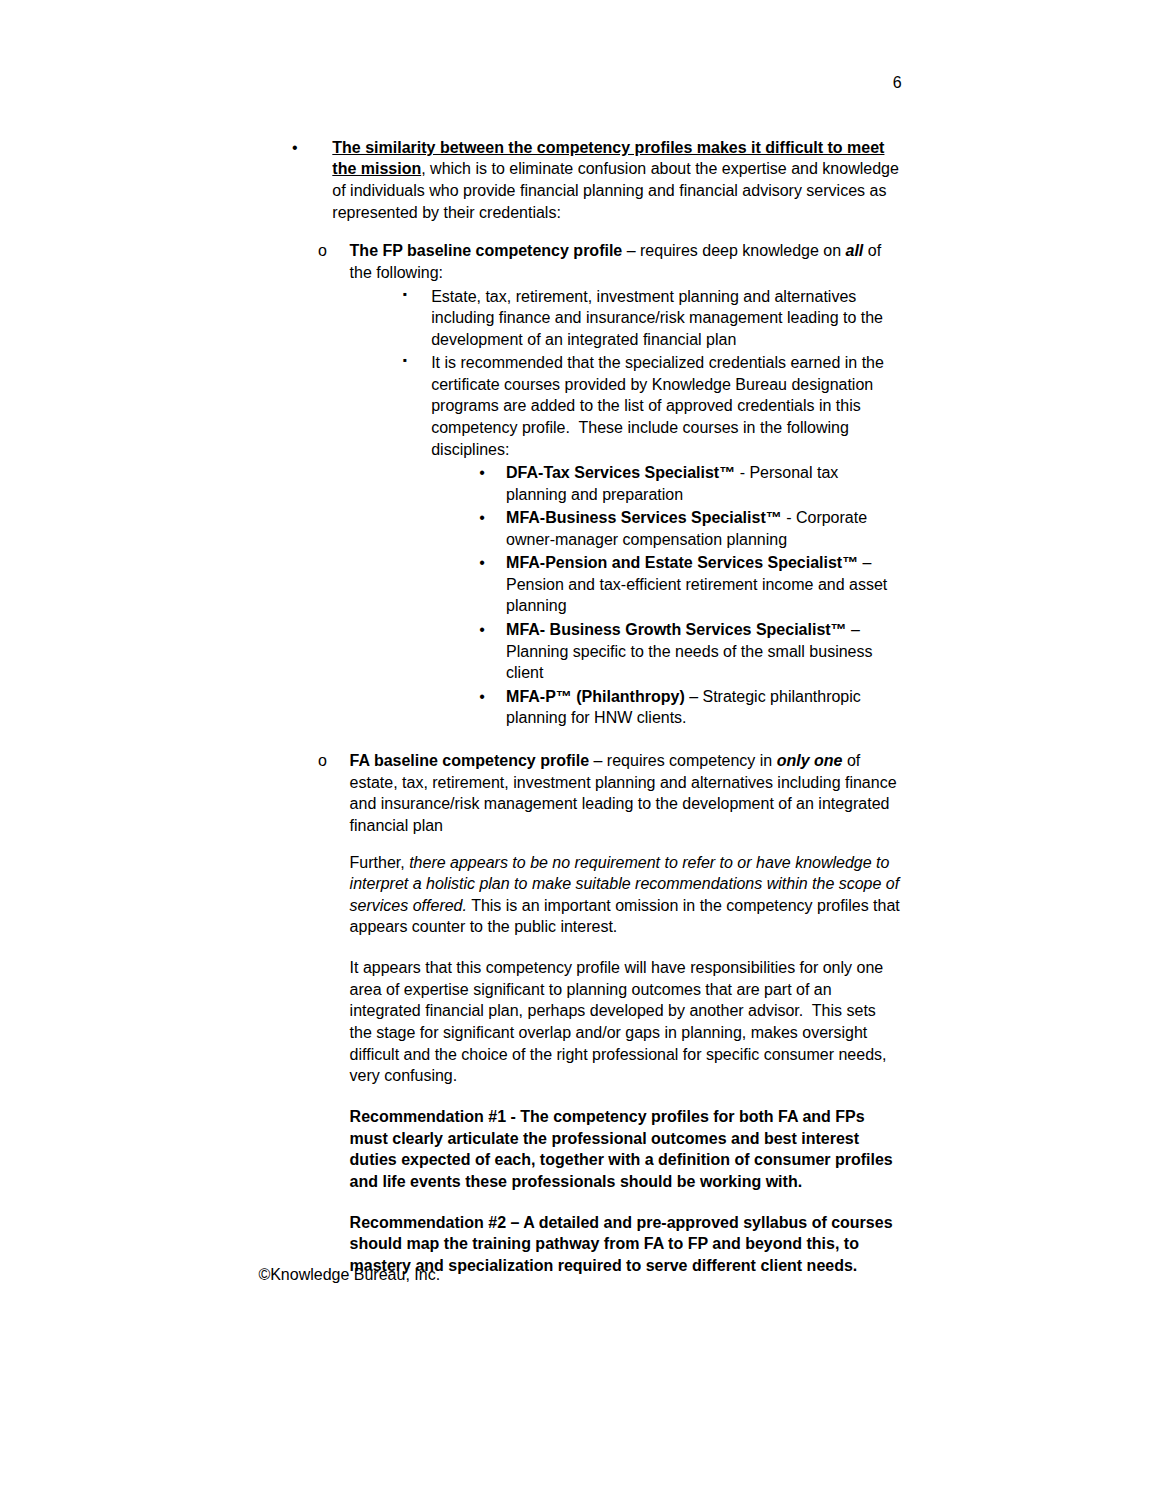6
• The similarity between the competency profiles makes it difficult to meet the mission, which is to eliminate confusion about the expertise and knowledge of individuals who provide financial planning and financial advisory services as represented by their credentials:
o The FP baseline competency profile – requires deep knowledge on all of the following:
▪ Estate, tax, retirement, investment planning and alternatives including finance and insurance/risk management leading to the development of an integrated financial plan
▪ It is recommended that the specialized credentials earned in the certificate courses provided by Knowledge Bureau designation programs are added to the list of approved credentials in this competency profile. These include courses in the following disciplines:
• DFA-Tax Services Specialist™ - Personal tax planning and preparation
• MFA-Business Services Specialist™ - Corporate owner-manager compensation planning
• MFA-Pension and Estate Services Specialist™ – Pension and tax-efficient retirement income and asset planning
• MFA- Business Growth Services Specialist™ – Planning specific to the needs of the small business client
• MFA-P™ (Philanthropy) – Strategic philanthropic planning for HNW clients.
o FA baseline competency profile – requires competency in only one of estate, tax, retirement, investment planning and alternatives including finance and insurance/risk management leading to the development of an integrated financial plan
Further, there appears to be no requirement to refer to or have knowledge to interpret a holistic plan to make suitable recommendations within the scope of services offered. This is an important omission in the competency profiles that appears counter to the public interest.
It appears that this competency profile will have responsibilities for only one area of expertise significant to planning outcomes that are part of an integrated financial plan, perhaps developed by another advisor. This sets the stage for significant overlap and/or gaps in planning, makes oversight difficult and the choice of the right professional for specific consumer needs, very confusing.
Recommendation #1 - The competency profiles for both FA and FPs must clearly articulate the professional outcomes and best interest duties expected of each, together with a definition of consumer profiles and life events these professionals should be working with.
Recommendation #2 – A detailed and pre-approved syllabus of courses should map the training pathway from FA to FP and beyond this, to mastery and specialization required to serve different client needs.
©Knowledge Bureau, Inc.